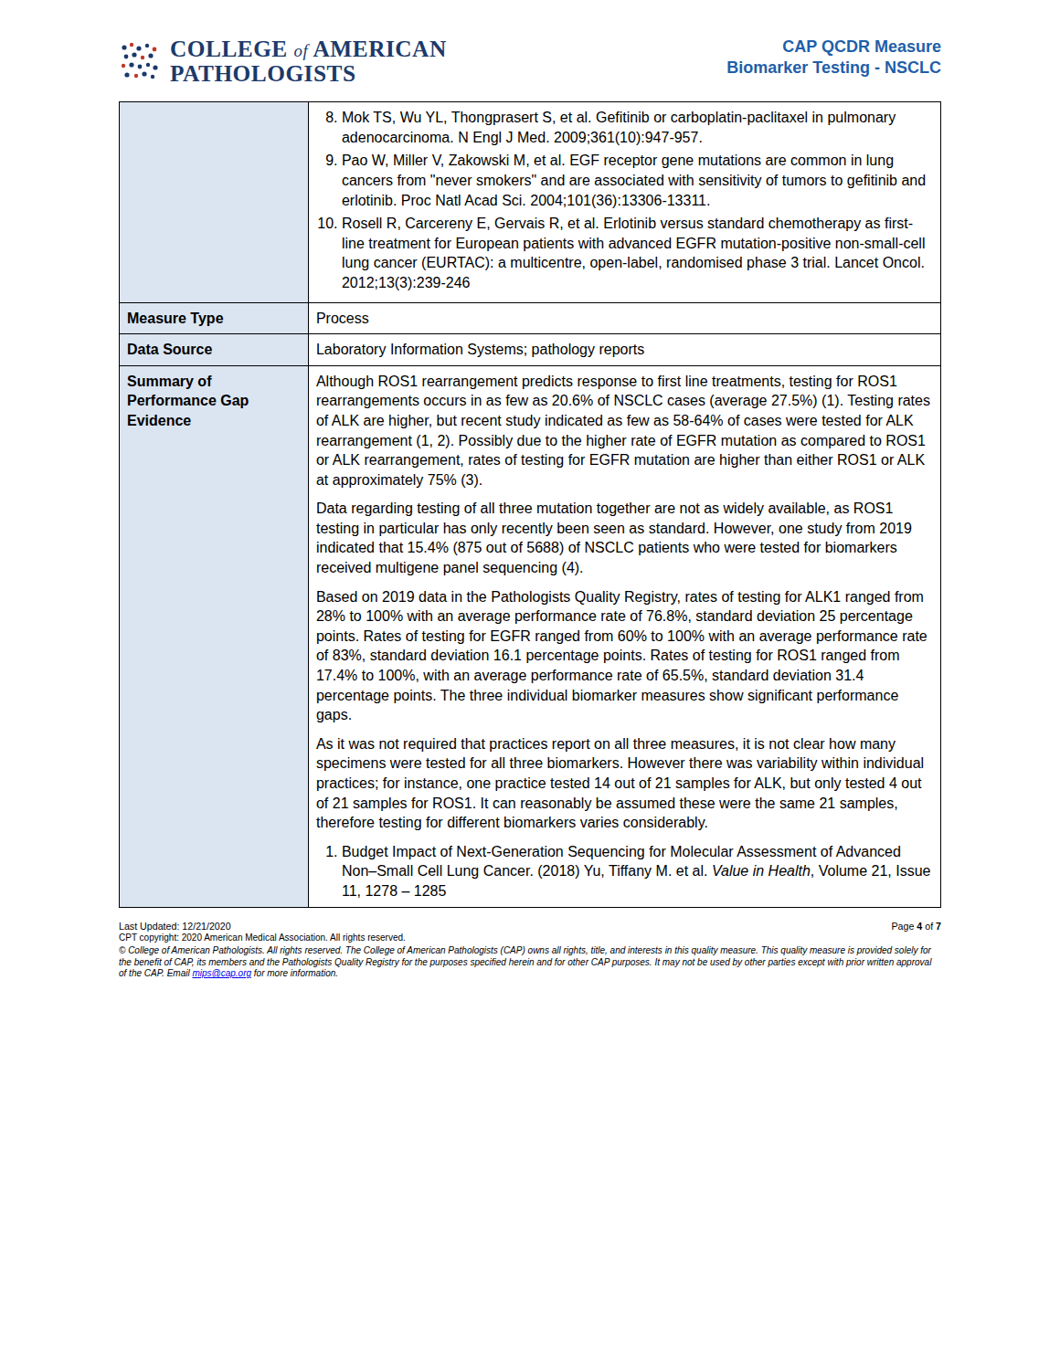COLLEGE of AMERICAN
PATHOLOGISTS
CAP QCDR Measure
Biomarker Testing - NSCLC
| | Mok TS, Wu YL, Thongprasert S, et al. Gefitinib or carboplatin-paclitaxel in pulmonary adenocarcinoma. N Engl J Med. 2009;361(10):947-957. Pao W, Miller V, Zakowski M, et al. EGF receptor gene mutations are common in lung cancers from "never smokers" and are associated with sensitivity of tumors to gefitinib and erlotinib. Proc Natl Acad Sci. 2004;101(36):13306-13311. Rosell R, Carcereny E, Gervais R, et al. Erlotinib versus standard chemotherapy as first-line treatment for European patients with advanced EGFR mutation-positive non-small-cell lung cancer (EURTAC): a multicentre, open-label, randomised phase 3 trial. Lancet Oncol. 2012;13(3):239-246 |
| Measure Type | Process |
| Data Source | Laboratory Information Systems; pathology reports |
| Summary of Performance Gap Evidence | Although ROS1 rearrangement predicts response to first line treatments, testing for ROS1 rearrangements occurs in as few as 20.6% of NSCLC cases (average 27.5%) (1). Testing rates of ALK are higher, but recent study indicated as few as 58-64% of cases were tested for ALK rearrangement (1, 2). Possibly due to the higher rate of EGFR mutation as compared to ROS1 or ALK rearrangement, rates of testing for EGFR mutation are higher than either ROS1 or ALK at approximately 75% (3). Data regarding testing of all three mutation together are not as widely available, as ROS1 testing in particular has only recently been seen as standard. However, one study from 2019 indicated that 15.4% (875 out of 5688) of NSCLC patients who were tested for biomarkers received multigene panel sequencing (4). Based on 2019 data in the Pathologists Quality Registry, rates of testing for ALK1 ranged from 28% to 100% with an average performance rate of 76.8%, standard deviation 25 percentage points. Rates of testing for EGFR ranged from 60% to 100% with an average performance rate of 83%, standard deviation 16.1 percentage points. Rates of testing for ROS1 ranged from 17.4% to 100%, with an average performance rate of 65.5%, standard deviation 31.4 percentage points. The three individual biomarker measures show significant performance gaps. As it was not required that practices report on all three measures, it is not clear how many specimens were tested for all three biomarkers. However there was variability within individual practices; for instance, one practice tested 14 out of 21 samples for ALK, but only tested 4 out of 21 samples for ROS1. It can reasonably be assumed these were the same 21 samples, therefore testing for different biomarkers varies considerably. Budget Impact of Next-Generation Sequencing for Molecular Assessment of Advanced Non–Small Cell Lung Cancer. (2018) Yu, Tiffany M. et al. Value in Health , Volume 21, Issue 11, 1278 – 1285 |
Last Updated: 12/21/2020 Page 4 of 7
CPT copyright: 2020 American Medical Association. All rights reserved.
© College of American Pathologists. All rights reserved. The College of American Pathologists (CAP) owns all rights, title, and interests in this quality measure. This quality measure is provided solely for the benefit of CAP, its members and the Pathologists Quality Registry for the purposes specified herein and for other CAP purposes. It may not be used by other parties except with prior written approval of the CAP. Email mips@cap.org for more information.